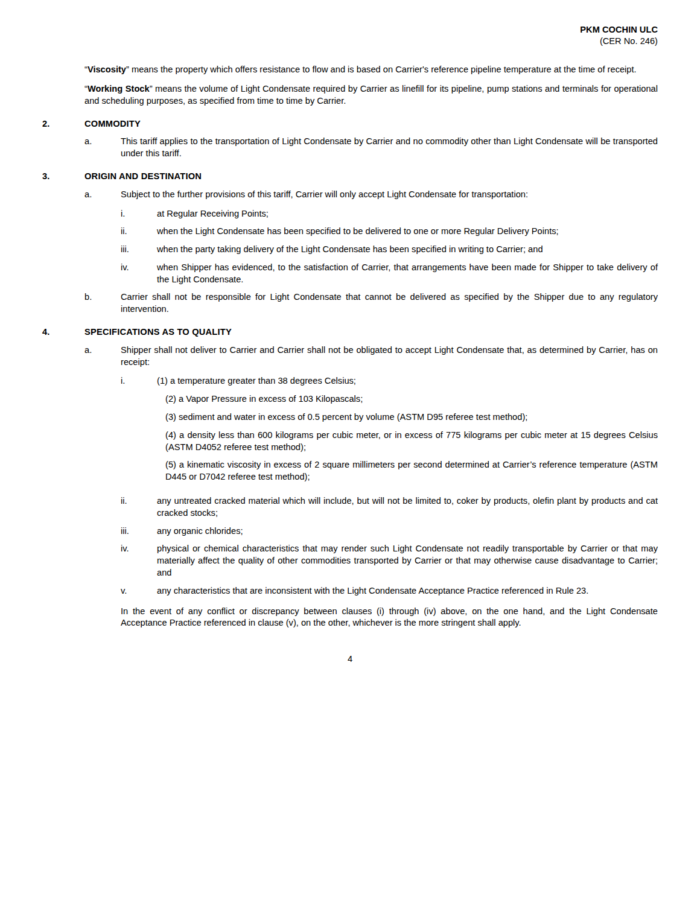PKM COCHIN ULC
(CER No. 246)
“Viscosity” means the property which offers resistance to flow and is based on Carrier's reference pipeline temperature at the time of receipt.
“Working Stock” means the volume of Light Condensate required by Carrier as linefill for its pipeline, pump stations and terminals for operational and scheduling purposes, as specified from time to time by Carrier.
2.
COMMODITY
a.
This tariff applies to the transportation of Light Condensate by Carrier and no commodity other than Light Condensate will be transported under this tariff.
3.
ORIGIN AND DESTINATION
a.
Subject to the further provisions of this tariff, Carrier will only accept Light Condensate for transportation:
i.
at Regular Receiving Points;
ii.
when the Light Condensate has been specified to be delivered to one or more Regular Delivery Points;
iii.
when the party taking delivery of the Light Condensate has been specified in writing to Carrier; and
iv.
when Shipper has evidenced, to the satisfaction of Carrier, that arrangements have been made for Shipper to take delivery of the Light Condensate.
b.
Carrier shall not be responsible for Light Condensate that cannot be delivered as specified by the Shipper due to any regulatory intervention.
4.
SPECIFICATIONS AS TO QUALITY
a.
Shipper shall not deliver to Carrier and Carrier shall not be obligated to accept Light Condensate that, as determined by Carrier, has on receipt:
i.
(1) a temperature greater than 38 degrees Celsius;
(2) a Vapor Pressure in excess of 103 Kilopascals;
(3) sediment and water in excess of 0.5 percent by volume (ASTM D95 referee test method);
(4) a density less than 600 kilograms per cubic meter, or in excess of 775 kilograms per cubic meter at 15 degrees Celsius (ASTM D4052 referee test method);
(5) a kinematic viscosity in excess of 2 square millimeters per second determined at Carrier’s reference temperature (ASTM D445 or D7042 referee test method);
ii.
any untreated cracked material which will include, but will not be limited to, coker by products, olefin plant by products and cat cracked stocks;
iii.
any organic chlorides;
iv.
physical or chemical characteristics that may render such Light Condensate not readily transportable by Carrier or that may materially affect the quality of other commodities transported by Carrier or that may otherwise cause disadvantage to Carrier; and
v.
any characteristics that are inconsistent with the Light Condensate Acceptance Practice referenced in Rule 23.
In the event of any conflict or discrepancy between clauses (i) through (iv) above, on the one hand, and the Light Condensate Acceptance Practice referenced in clause (v), on the other, whichever is the more stringent shall apply.
4